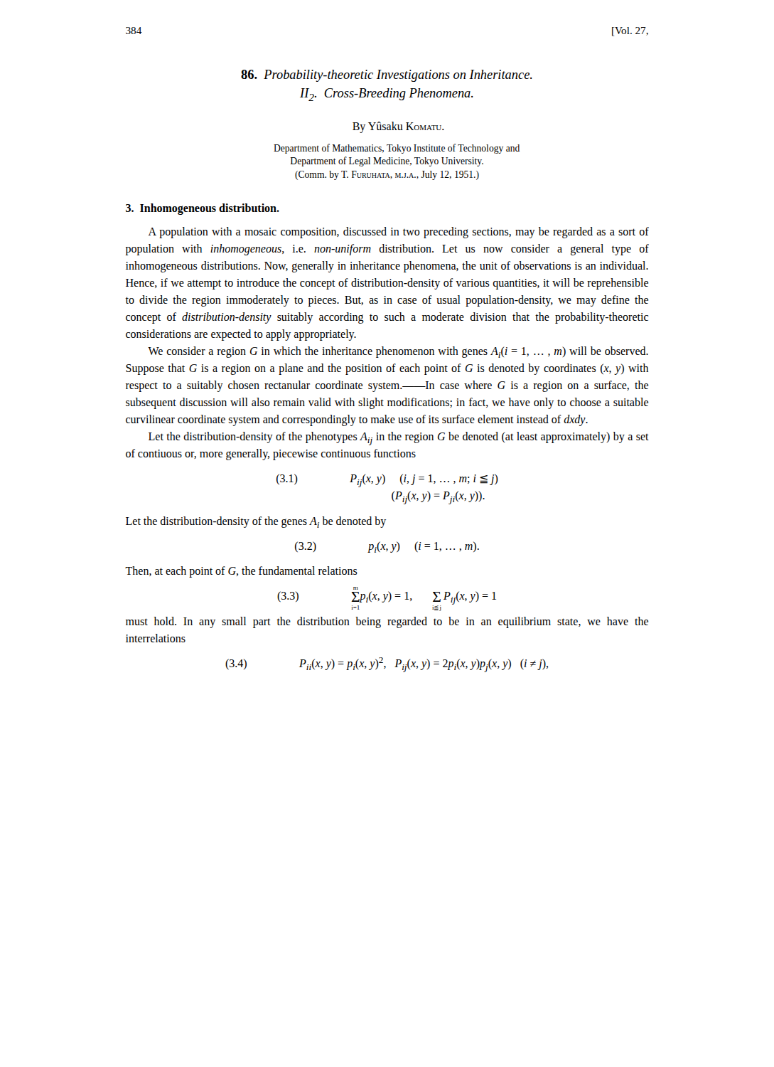384 [Vol. 27,
86. Probability-theoretic Investigations on Inheritance.
II2. Cross-Breeding Phenomena.
By Yûsaku Komatu.
Department of Mathematics, Tokyo Institute of Technology and
Department of Legal Medicine, Tokyo University.
(Comm. by T. Furuhata, m.j.a., July 12, 1951.)
3. Inhomogeneous distribution.
A population with a mosaic composition, discussed in two preceding sections, may be regarded as a sort of population with inhomogeneous, i.e. non-uniform distribution. Let us now consider a general type of inhomogeneous distributions. Now, generally in inheritance phenomena, the unit of observations is an individual. Hence, if we attempt to introduce the concept of distribution-density of various quantities, it will be reprehensible to divide the region immoderately to pieces. But, as in case of usual population-density, we may define the concept of distribution-density suitably according to such a moderate division that the probability-theoretic considerations are expected to apply appropriately.
We consider a region G in which the inheritance phenomenon with genes Ai(i = 1, … , m) will be observed. Suppose that G is a region on a plane and the position of each point of G is denoted by coordinates (x, y) with respect to a suitably chosen rectanular coordinate system.——In case where G is a region on a surface, the subsequent discussion will also remain valid with slight modifications; in fact, we have only to choose a suitable curvilinear coordinate system and correspondingly to make use of its surface element instead of dxdy.
Let the distribution-density of the phenotypes Aij in the region G be denoted (at least approximately) by a set of contiuous or, more generally, piecewise continuous functions
(3.1) Pij(x, y) (i, j = 1, … , m; i ≦ j) (Pij(x, y) = Pji(x, y)).
Let the distribution-density of the genes Ai be denoted by
(3.2) pi(x, y) (i = 1, … , m).
Then, at each point of G, the fundamental relations
(3.3) m Σi=1 pi(x, y) = 1, Σi≦j Pij(x, y) = 1
must hold. In any small part the distribution being regarded to be in an equilibrium state, we have the interrelations
(3.4) Pii(x, y) = pi(x, y)2, Pij(x, y) = 2pi(x, y)pj(x, y) (i ≠ j),